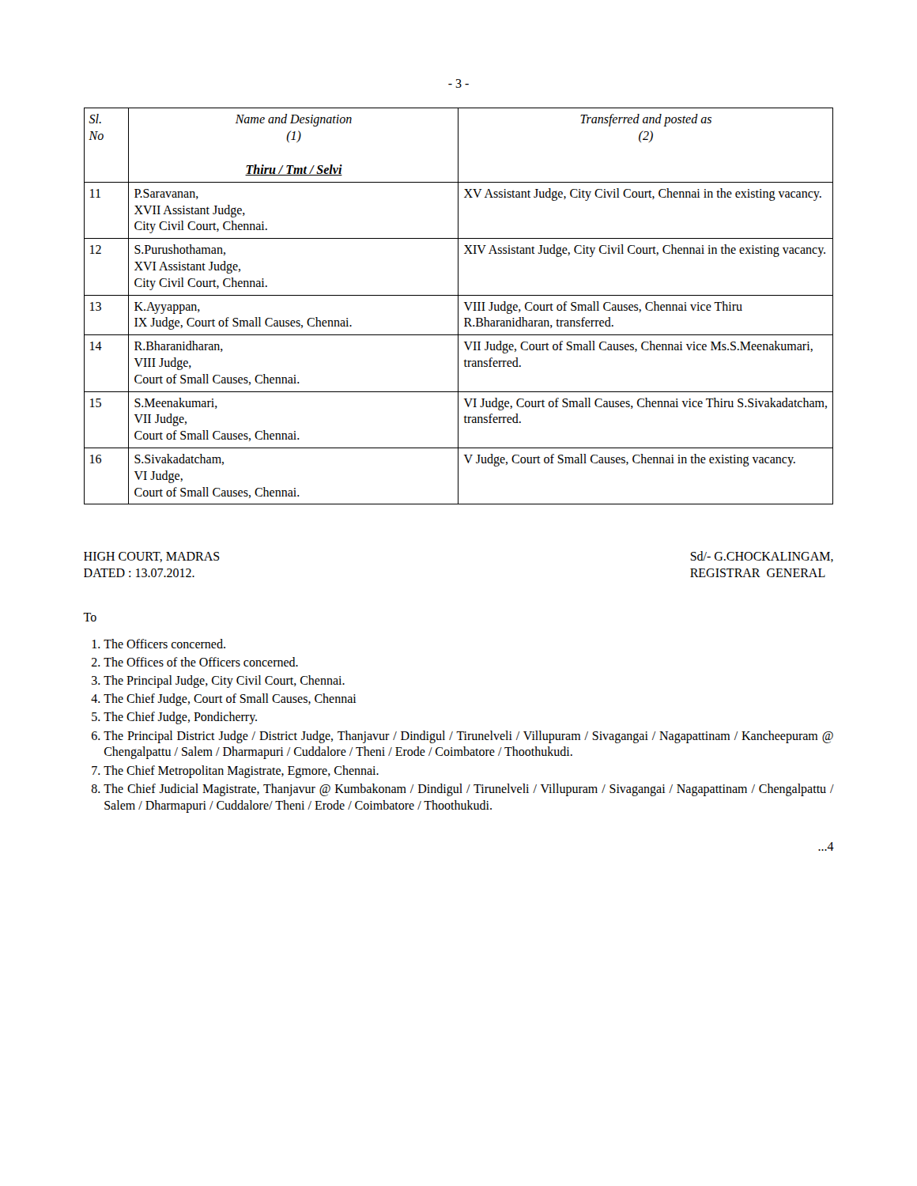- 3 -
| Sl. No | Name and Designation (1) Thiru / Tmt / Selvi | Transferred and posted as (2) |
| --- | --- | --- |
| 11 | P.Saravanan, XVII Assistant Judge, City Civil Court, Chennai. | XV Assistant Judge, City Civil Court, Chennai in the existing vacancy. |
| 12 | S.Purushothaman, XVI Assistant Judge, City Civil Court, Chennai. | XIV Assistant Judge, City Civil Court, Chennai in the existing vacancy. |
| 13 | K.Ayyappan, IX Judge, Court of Small Causes, Chennai. | VIII Judge, Court of Small Causes, Chennai vice Thiru R.Bharanidharan, transferred. |
| 14 | R.Bharanidharan, VIII Judge, Court of Small Causes, Chennai. | VII Judge, Court of Small Causes, Chennai vice Ms.S.Meenakumari, transferred. |
| 15 | S.Meenakumari, VII Judge, Court of Small Causes, Chennai. | VI Judge, Court of Small Causes, Chennai vice Thiru S.Sivakadatcham, transferred. |
| 16 | S.Sivakadatcham, VI Judge, Court of Small Causes, Chennai. | V Judge, Court of Small Causes, Chennai in the existing vacancy. |
HIGH COURT, MADRAS
DATED : 13.07.2012.
Sd/- G.CHOCKALINGAM,
REGISTRAR GENERAL
To
The Officers concerned.
The Offices of the Officers concerned.
The Principal Judge, City Civil Court, Chennai.
The Chief Judge, Court of Small Causes, Chennai
The Chief Judge, Pondicherry.
The Principal District Judge / District Judge, Thanjavur / Dindigul / Tirunelveli / Villupuram / Sivagangai / Nagapattinam / Kancheepuram @ Chengalpattu / Salem / Dharmapuri / Cuddalore / Theni / Erode / Coimbatore / Thoothukudi.
The Chief Metropolitan Magistrate, Egmore, Chennai.
The Chief Judicial Magistrate, Thanjavur @ Kumbakonam / Dindigul / Tirunelveli / Villupuram / Sivagangai / Nagapattinam / Chengalpattu / Salem / Dharmapuri / Cuddalore/ Theni / Erode / Coimbatore / Thoothukudi.
...4